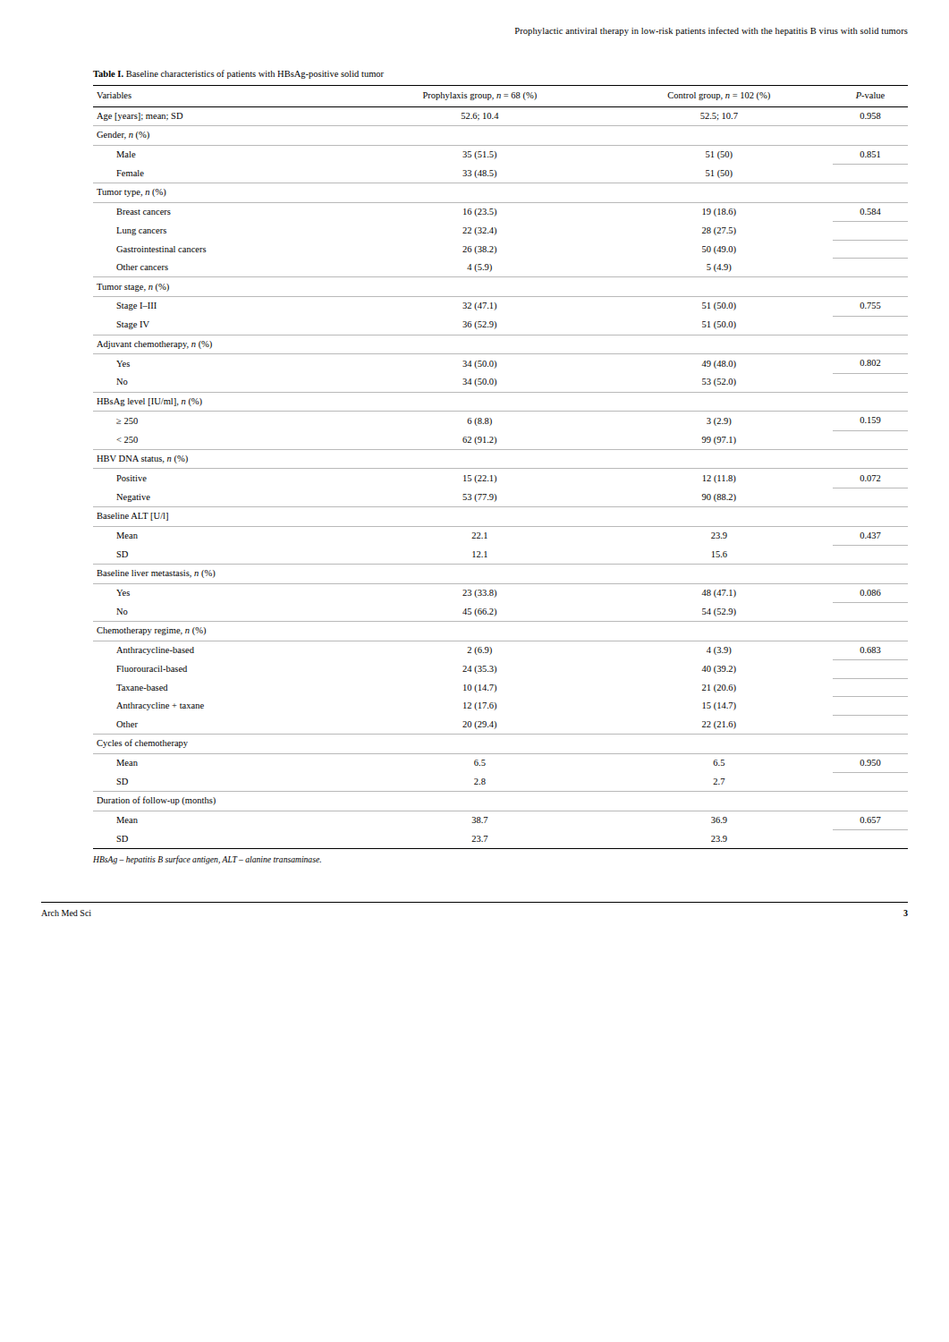Prophylactic antiviral therapy in low-risk patients infected with the hepatitis B virus with solid tumors
Table I. Baseline characteristics of patients with HBsAg-positive solid tumor
| Variables | Prophylaxis group, n = 68 (%) | Control group, n = 102 (%) | P -value |
| --- | --- | --- | --- |
| Age [years]; mean; SD | 52.6; 10.4 | 52.5; 10.7 | 0.958 |
| Gender, n (%) | | | |
| Male | 35 (51.5) | 51 (50) | 0.851 |
| Female | 33 (48.5) | 51 (50) | |
| Tumor type, n (%) | | | |
| Breast cancers | 16 (23.5) | 19 (18.6) | 0.584 |
| Lung cancers | 22 (32.4) | 28 (27.5) | |
| Gastrointestinal cancers | 26 (38.2) | 50 (49.0) | |
| Other cancers | 4 (5.9) | 5 (4.9) | |
| Tumor stage, n (%) | | | |
| Stage I–III | 32 (47.1) | 51 (50.0) | 0.755 |
| Stage IV | 36 (52.9) | 51 (50.0) | |
| Adjuvant chemotherapy, n (%) | | | |
| Yes | 34 (50.0) | 49 (48.0) | 0.802 |
| No | 34 (50.0) | 53 (52.0) | |
| HBsAg level [IU/ml], n (%) | | | |
| ≥ 250 | 6 (8.8) | 3 (2.9) | 0.159 |
| < 250 | 62 (91.2) | 99 (97.1) | |
| HBV DNA status, n (%) | | | |
| Positive | 15 (22.1) | 12 (11.8) | 0.072 |
| Negative | 53 (77.9) | 90 (88.2) | |
| Baseline ALT [U/l] | | | |
| Mean | 22.1 | 23.9 | 0.437 |
| SD | 12.1 | 15.6 | |
| Baseline liver metastasis, n (%) | | | |
| Yes | 23 (33.8) | 48 (47.1) | 0.086 |
| No | 45 (66.2) | 54 (52.9) | |
| Chemotherapy regime, n (%) | | | |
| Anthracycline-based | 2 (6.9) | 4 (3.9) | 0.683 |
| Fluorouracil-based | 24 (35.3) | 40 (39.2) | |
| Taxane-based | 10 (14.7) | 21 (20.6) | |
| Anthracycline + taxane | 12 (17.6) | 15 (14.7) | |
| Other | 20 (29.4) | 22 (21.6) | |
| Cycles of chemotherapy | | | |
| Mean | 6.5 | 6.5 | 0.950 |
| SD | 2.8 | 2.7 | |
| Duration of follow-up (months) | | | |
| Mean | 38.7 | 36.9 | 0.657 |
| SD | 23.7 | 23.9 | |
HBsAg – hepatitis B surface antigen, ALT – alanine transaminase.
Arch Med Sci 3